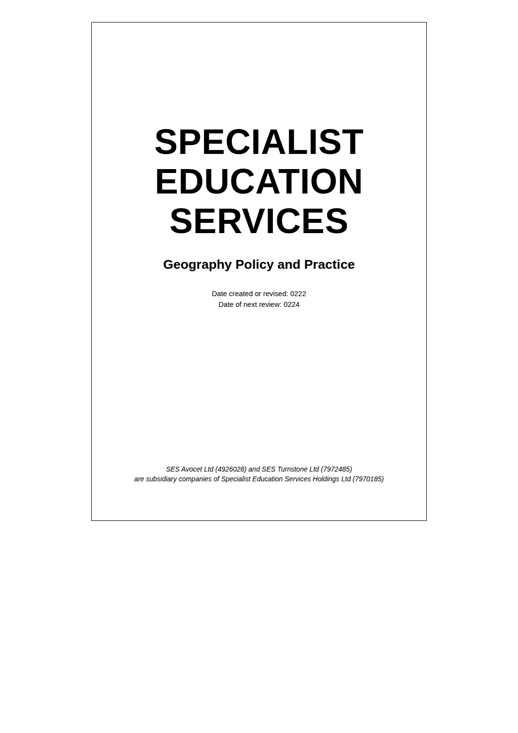SPECIALIST EDUCATION SERVICES
Geography Policy and Practice
Date created or revised: 0222
Date of next review: 0224
SES Avocet Ltd (4926028) and SES Turnstone Ltd (7972485)
are subsidiary companies of Specialist Education Services Holdings Ltd (7970185)